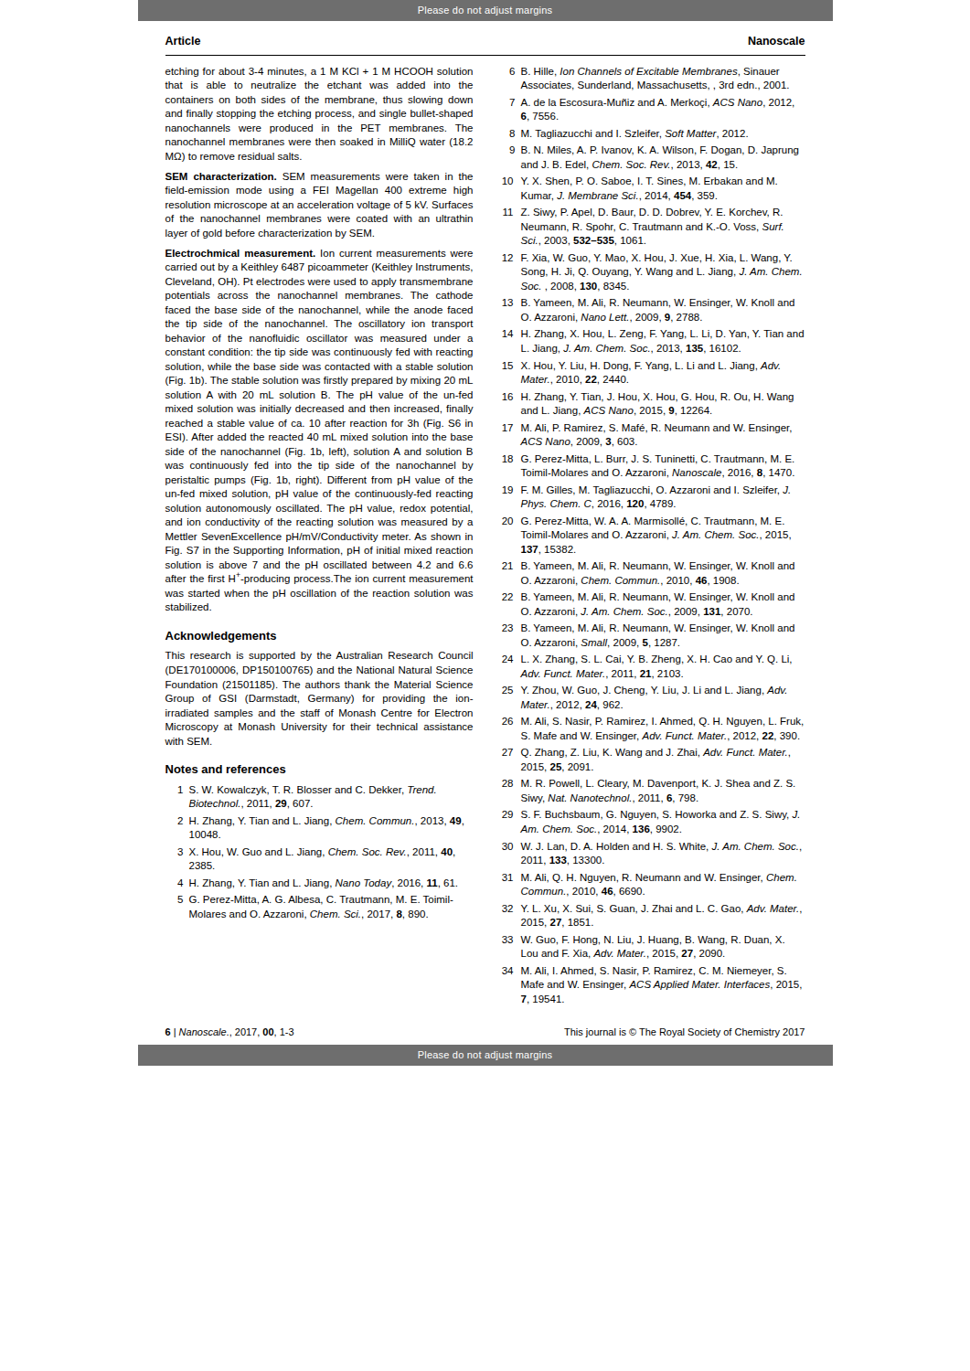Please do not adjust margins
Article
Nanoscale
etching for about 3-4 minutes, a 1 M KCl + 1 M HCOOH solution that is able to neutralize the etchant was added into the containers on both sides of the membrane, thus slowing down and finally stopping the etching process, and single bullet-shaped nanochannels were produced in the PET membranes. The nanochannel membranes were then soaked in MilliQ water (18.2 MΩ) to remove residual salts.
SEM characterization. SEM measurements were taken in the field-emission mode using a FEI Magellan 400 extreme high resolution microscope at an acceleration voltage of 5 kV. Surfaces of the nanochannel membranes were coated with an ultrathin layer of gold before characterization by SEM.
Electrochmical measurement. Ion current measurements were carried out by a Keithley 6487 picoammeter (Keithley Instruments, Cleveland, OH). Pt electrodes were used to apply transmembrane potentials across the nanochannel membranes. The cathode faced the base side of the nanochannel, while the anode faced the tip side of the nanochannel. The oscillatory ion transport behavior of the nanofluidic oscillator was measured under a constant condition: the tip side was continuously fed with reacting solution, while the base side was contacted with a stable solution (Fig. 1b). The stable solution was firstly prepared by mixing 20 mL solution A with 20 mL solution B. The pH value of the un-fed mixed solution was initially decreased and then increased, finally reached a stable value of ca. 10 after reaction for 3h (Fig. S6 in ESI). After added the reacted 40 mL mixed solution into the base side of the nanochannel (Fig. 1b, left), solution A and solution B was continuously fed into the tip side of the nanochannel by peristaltic pumps (Fig. 1b, right). Different from pH value of the un-fed mixed solution, pH value of the continuously-fed reacting solution autonomously oscillated. The pH value, redox potential, and ion conductivity of the reacting solution was measured by a Mettler SevenExcellence pH/mV/Conductivity meter. As shown in Fig. S7 in the Supporting Information, pH of initial mixed reaction solution is above 7 and the pH oscillated between 4.2 and 6.6 after the first H+-producing process.The ion current measurement was started when the pH oscillation of the reaction solution was stabilized.
Acknowledgements
This research is supported by the Australian Research Council (DE170100006, DP150100765) and the National Natural Science Foundation (21501185). The authors thank the Material Science Group of GSI (Darmstadt, Germany) for providing the ion-irradiated samples and the staff of Monash Centre for Electron Microscopy at Monash University for their technical assistance with SEM.
Notes and references
S. W. Kowalczyk, T. R. Blosser and C. Dekker, Trend. Biotechnol., 2011, 29, 607.
H. Zhang, Y. Tian and L. Jiang, Chem. Commun., 2013, 49, 10048.
X. Hou, W. Guo and L. Jiang, Chem. Soc. Rev., 2011, 40, 2385.
H. Zhang, Y. Tian and L. Jiang, Nano Today, 2016, 11, 61.
G. Perez-Mitta, A. G. Albesa, C. Trautmann, M. E. Toimil-Molares and O. Azzaroni, Chem. Sci., 2017, 8, 890.
B. Hille, Ion Channels of Excitable Membranes, Sinauer Associates, Sunderland, Massachusetts, , 3rd edn., 2001.
A. de la Escosura-Muñiz and A. Merkoçi, ACS Nano, 2012, 6, 7556.
M. Tagliazucchi and I. Szleifer, Soft Matter, 2012.
B. N. Miles, A. P. Ivanov, K. A. Wilson, F. Dogan, D. Japrung and J. B. Edel, Chem. Soc. Rev., 2013, 42, 15.
Y. X. Shen, P. O. Saboe, I. T. Sines, M. Erbakan and M. Kumar, J. Membrane Sci., 2014, 454, 359.
Z. Siwy, P. Apel, D. Baur, D. D. Dobrev, Y. E. Korchev, R. Neumann, R. Spohr, C. Trautmann and K.-O. Voss, Surf. Sci., 2003, 532–535, 1061.
F. Xia, W. Guo, Y. Mao, X. Hou, J. Xue, H. Xia, L. Wang, Y. Song, H. Ji, Q. Ouyang, Y. Wang and L. Jiang, J. Am. Chem. Soc. , 2008, 130, 8345.
B. Yameen, M. Ali, R. Neumann, W. Ensinger, W. Knoll and O. Azzaroni, Nano Lett., 2009, 9, 2788.
H. Zhang, X. Hou, L. Zeng, F. Yang, L. Li, D. Yan, Y. Tian and L. Jiang, J. Am. Chem. Soc., 2013, 135, 16102.
X. Hou, Y. Liu, H. Dong, F. Yang, L. Li and L. Jiang, Adv. Mater., 2010, 22, 2440.
H. Zhang, Y. Tian, J. Hou, X. Hou, G. Hou, R. Ou, H. Wang and L. Jiang, ACS Nano, 2015, 9, 12264.
M. Ali, P. Ramirez, S. Mafé, R. Neumann and W. Ensinger, ACS Nano, 2009, 3, 603.
G. Perez-Mitta, L. Burr, J. S. Tuninetti, C. Trautmann, M. E. Toimil-Molares and O. Azzaroni, Nanoscale, 2016, 8, 1470.
F. M. Gilles, M. Tagliazucchi, O. Azzaroni and I. Szleifer, J. Phys. Chem. C, 2016, 120, 4789.
G. Perez-Mitta, W. A. A. Marmisollé, C. Trautmann, M. E. Toimil-Molares and O. Azzaroni, J. Am. Chem. Soc., 2015, 137, 15382.
B. Yameen, M. Ali, R. Neumann, W. Ensinger, W. Knoll and O. Azzaroni, Chem. Commun., 2010, 46, 1908.
B. Yameen, M. Ali, R. Neumann, W. Ensinger, W. Knoll and O. Azzaroni, J. Am. Chem. Soc., 2009, 131, 2070.
B. Yameen, M. Ali, R. Neumann, W. Ensinger, W. Knoll and O. Azzaroni, Small, 2009, 5, 1287.
L. X. Zhang, S. L. Cai, Y. B. Zheng, X. H. Cao and Y. Q. Li, Adv. Funct. Mater., 2011, 21, 2103.
Y. Zhou, W. Guo, J. Cheng, Y. Liu, J. Li and L. Jiang, Adv. Mater., 2012, 24, 962.
M. Ali, S. Nasir, P. Ramirez, I. Ahmed, Q. H. Nguyen, L. Fruk, S. Mafe and W. Ensinger, Adv. Funct. Mater., 2012, 22, 390.
Q. Zhang, Z. Liu, K. Wang and J. Zhai, Adv. Funct. Mater., 2015, 25, 2091.
M. R. Powell, L. Cleary, M. Davenport, K. J. Shea and Z. S. Siwy, Nat. Nanotechnol., 2011, 6, 798.
S. F. Buchsbaum, G. Nguyen, S. Howorka and Z. S. Siwy, J. Am. Chem. Soc., 2014, 136, 9902.
W. J. Lan, D. A. Holden and H. S. White, J. Am. Chem. Soc., 2011, 133, 13300.
M. Ali, Q. H. Nguyen, R. Neumann and W. Ensinger, Chem. Commun., 2010, 46, 6690.
Y. L. Xu, X. Sui, S. Guan, J. Zhai and L. C. Gao, Adv. Mater., 2015, 27, 1851.
W. Guo, F. Hong, N. Liu, J. Huang, B. Wang, R. Duan, X. Lou and F. Xia, Adv. Mater., 2015, 27, 2090.
M. Ali, I. Ahmed, S. Nasir, P. Ramirez, C. M. Niemeyer, S. Mafe and W. Ensinger, ACS Applied Mater. Interfaces, 2015, 7, 19541.
6 | Nanoscale., 2017, 00, 1-3
This journal is © The Royal Society of Chemistry 2017
Please do not adjust margins